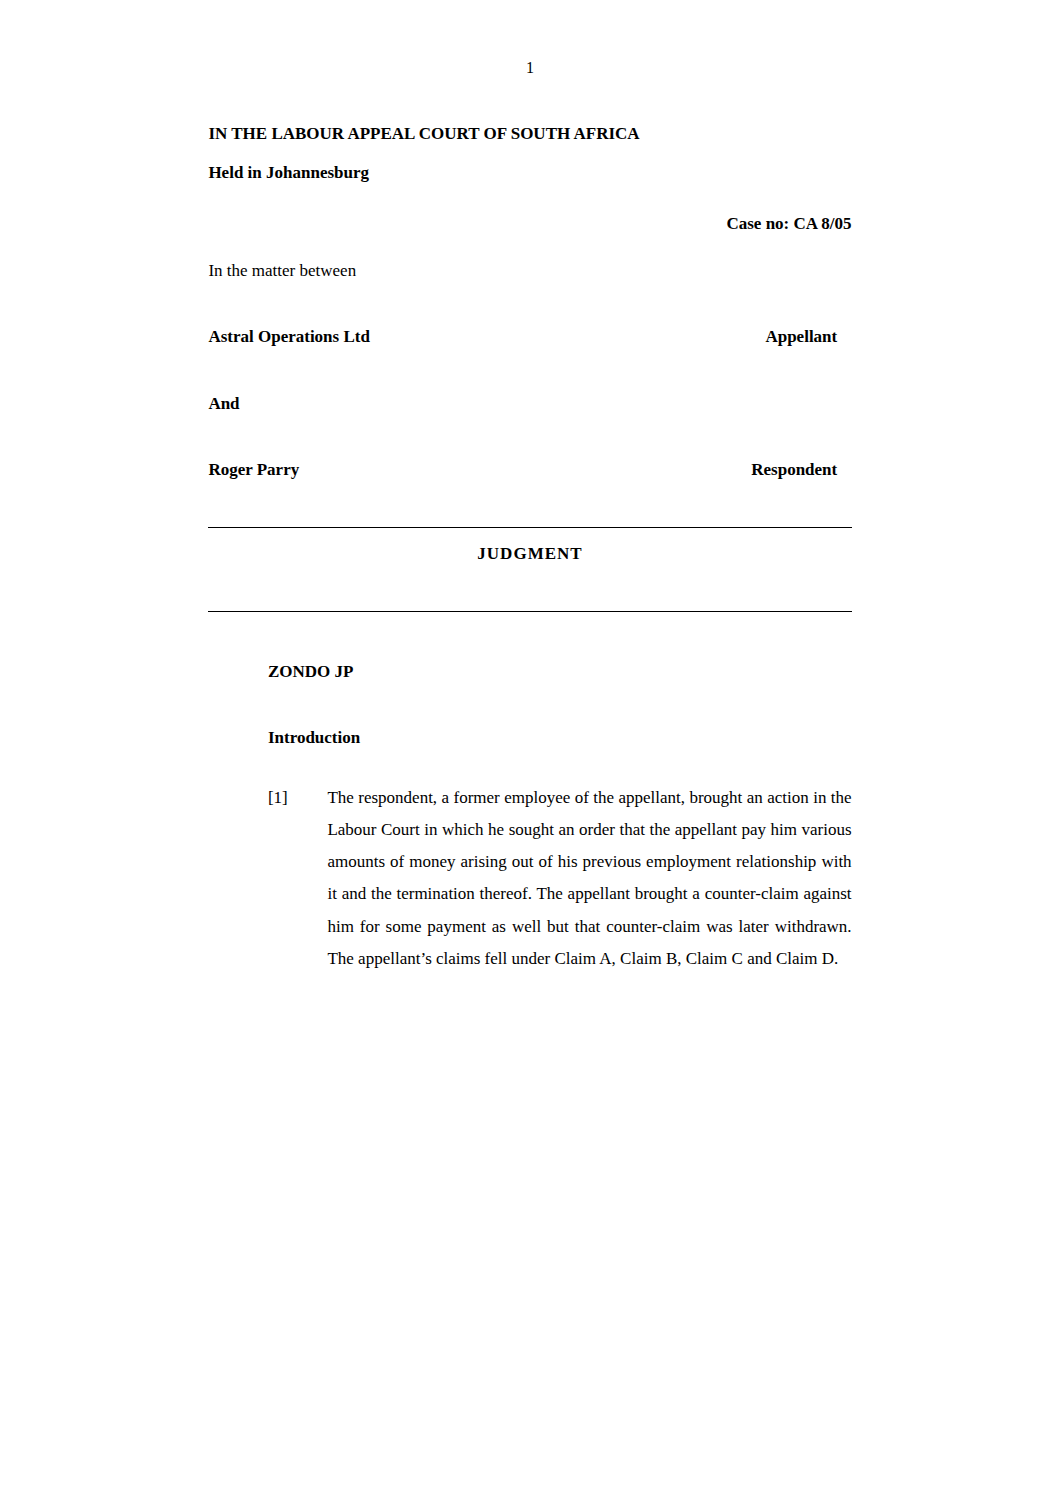1
IN THE LABOUR APPEAL COURT OF SOUTH AFRICA
Held in Johannesburg
Case no: CA 8/05
In the matter between
Astral Operations Ltd Appellant
And
Roger Parry Respondent
JUDGMENT
ZONDO JP
Introduction
[1] The respondent, a former employee of the appellant, brought an action in the Labour Court in which he sought an order that the appellant pay him various amounts of money arising out of his previous employment relationship with it and the termination thereof. The appellant brought a counter-claim against him for some payment as well but that counter-claim was later withdrawn. The appellant’s claims fell under Claim A, Claim B, Claim C and Claim D.